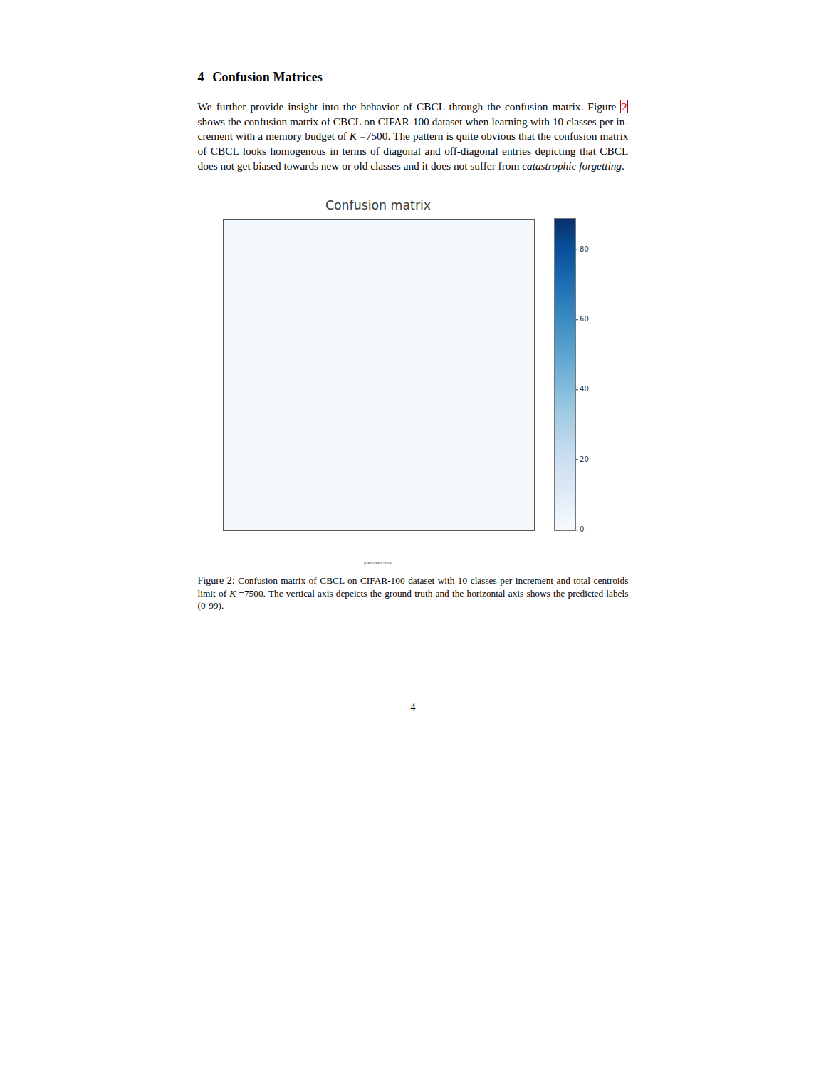4 Confusion Matrices
We further provide insight into the behavior of CBCL through the confusion matrix. Figure 2 shows the confusion matrix of CBCL on CIFAR-100 dataset when learning with 10 classes per increment with a memory budget of K =7500. The pattern is quite obvious that the confusion matrix of CBCL looks homogenous in terms of diagonal and off-diagonal entries depicting that CBCL does not get biased towards new or old classes and it does not suffer from catastrophic forgetting.
Confusion matrix
predicted label
0 20 40 60 80
Figure 2: Confusion matrix of CBCL on CIFAR-100 dataset with 10 classes per increment and total centroids limit of K =7500. The vertical axis depeicts the ground truth and the horizontal axis shows the predicted labels (0-99).
4